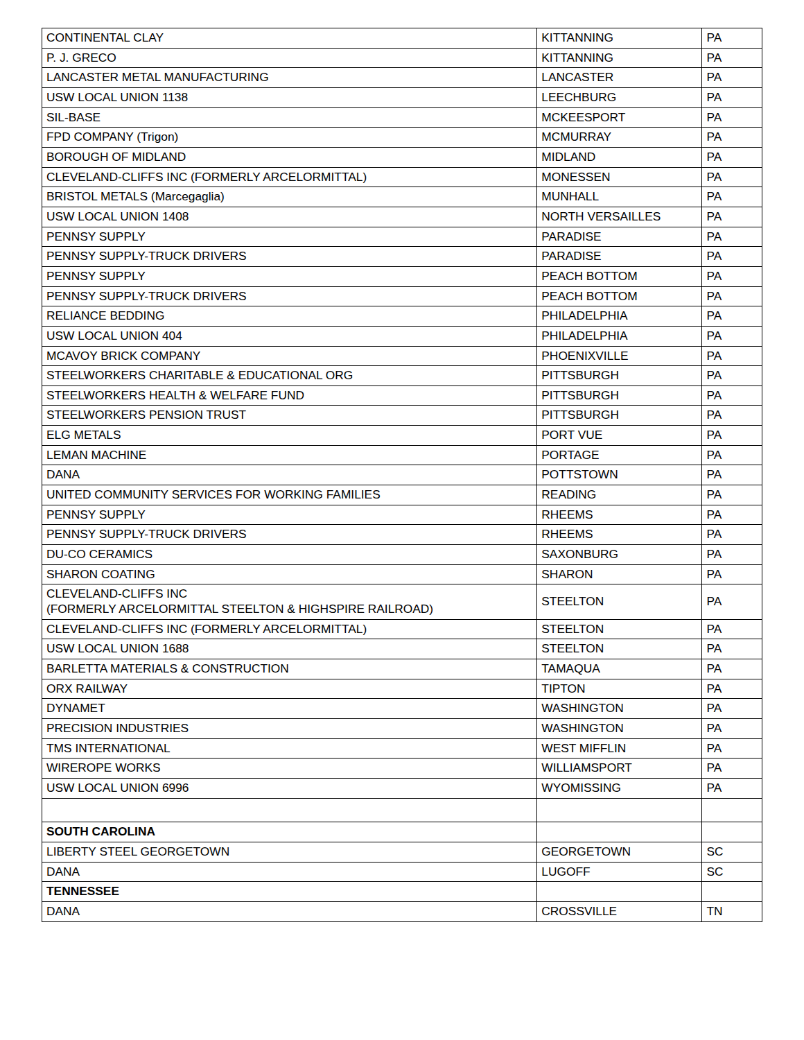| CONTINENTAL CLAY | KITTANNING | PA |
| P. J. GRECO | KITTANNING | PA |
| LANCASTER METAL MANUFACTURING | LANCASTER | PA |
| USW LOCAL UNION 1138 | LEECHBURG | PA |
| SIL-BASE | MCKEESPORT | PA |
| FPD COMPANY (Trigon) | MCMURRAY | PA |
| BOROUGH OF MIDLAND | MIDLAND | PA |
| CLEVELAND-CLIFFS INC (FORMERLY ARCELORMITTAL) | MONESSEN | PA |
| BRISTOL METALS (Marcegaglia) | MUNHALL | PA |
| USW LOCAL UNION 1408 | NORTH VERSAILLES | PA |
| PENNSY SUPPLY | PARADISE | PA |
| PENNSY SUPPLY-TRUCK DRIVERS | PARADISE | PA |
| PENNSY SUPPLY | PEACH BOTTOM | PA |
| PENNSY SUPPLY-TRUCK DRIVERS | PEACH BOTTOM | PA |
| RELIANCE BEDDING | PHILADELPHIA | PA |
| USW LOCAL UNION 404 | PHILADELPHIA | PA |
| MCAVOY BRICK COMPANY | PHOENIXVILLE | PA |
| STEELWORKERS CHARITABLE & EDUCATIONAL ORG | PITTSBURGH | PA |
| STEELWORKERS HEALTH & WELFARE FUND | PITTSBURGH | PA |
| STEELWORKERS PENSION TRUST | PITTSBURGH | PA |
| ELG METALS | PORT VUE | PA |
| LEMAN MACHINE | PORTAGE | PA |
| DANA | POTTSTOWN | PA |
| UNITED COMMUNITY SERVICES FOR WORKING FAMILIES | READING | PA |
| PENNSY SUPPLY | RHEEMS | PA |
| PENNSY SUPPLY-TRUCK DRIVERS | RHEEMS | PA |
| DU-CO CERAMICS | SAXONBURG | PA |
| SHARON COATING | SHARON | PA |
| CLEVELAND-CLIFFS INC (FORMERLY ARCELORMITTAL STEELTON & HIGHSPIRE RAILROAD) | STEELTON | PA |
| CLEVELAND-CLIFFS INC (FORMERLY ARCELORMITTAL) | STEELTON | PA |
| USW LOCAL UNION 1688 | STEELTON | PA |
| BARLETTA MATERIALS & CONSTRUCTION | TAMAQUA | PA |
| ORX RAILWAY | TIPTON | PA |
| DYNAMET | WASHINGTON | PA |
| PRECISION INDUSTRIES | WASHINGTON | PA |
| TMS INTERNATIONAL | WEST MIFFLIN | PA |
| WIREROPE WORKS | WILLIAMSPORT | PA |
| USW LOCAL UNION 6996 | WYOMISSING | PA |
| SOUTH CAROLINA | | |
| LIBERTY STEEL GEORGETOWN | GEORGETOWN | SC |
| DANA | LUGOFF | SC |
| TENNESSEE | | |
| DANA | CROSSVILLE | TN |